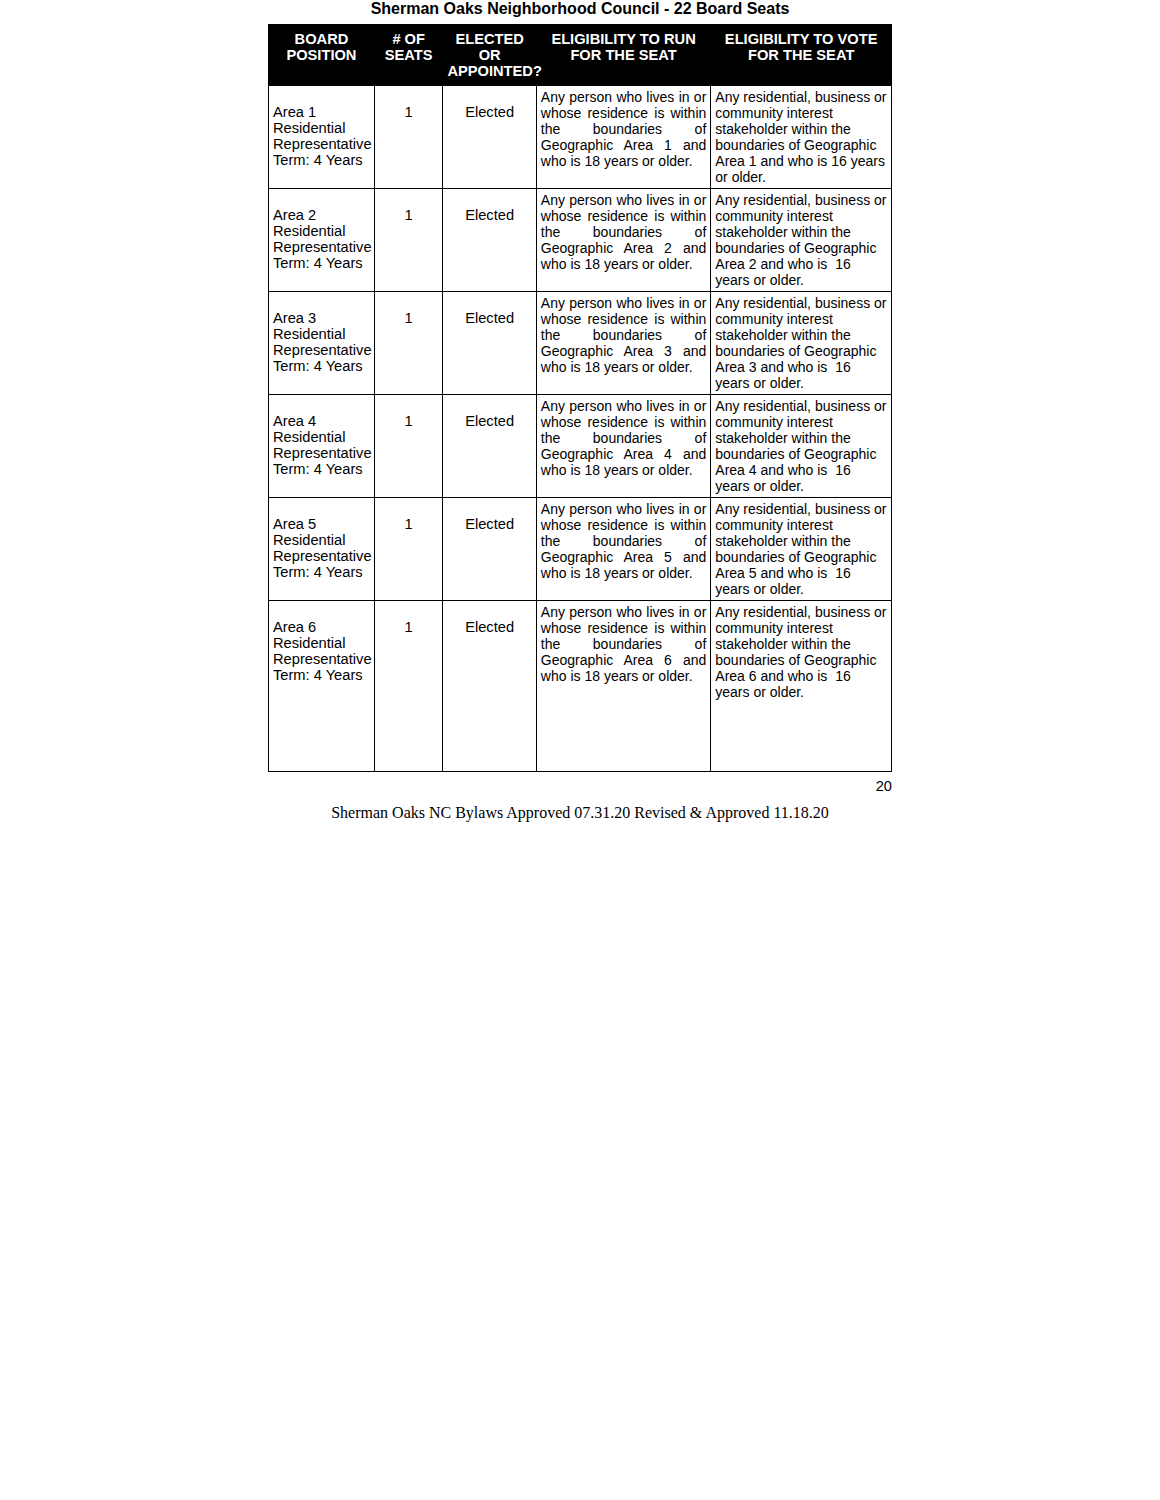Sherman Oaks Neighborhood Council - 22 Board Seats
| BOARD POSITION | # OF SEATS | ELECTED OR APPOINTED? | ELIGIBILITY TO RUN FOR THE SEAT | ELIGIBILITY TO VOTE FOR THE SEAT |
| --- | --- | --- | --- | --- |
| Area 1 Residential Representative Term: 4 Years | 1 | Elected | Any person who lives in or whose residence is within the boundaries of Geographic Area 1 and who is 18 years or older. | Any residential, business or community interest stakeholder within the boundaries of Geographic Area 1 and who is 16 years or older. |
| Area 2 Residential Representative Term: 4 Years | 1 | Elected | Any person who lives in or whose residence is within the boundaries of Geographic Area 2 and who is 18 years or older. | Any residential, business or community interest stakeholder within the boundaries of Geographic Area 2 and who is 16 years or older. |
| Area 3 Residential Representative Term: 4 Years | 1 | Elected | Any person who lives in or whose residence is within the boundaries of Geographic Area 3 and who is 18 years or older. | Any residential, business or community interest stakeholder within the boundaries of Geographic Area 3 and who is 16 years or older. |
| Area 4 Residential Representative Term: 4 Years | 1 | Elected | Any person who lives in or whose residence is within the boundaries of Geographic Area 4 and who is 18 years or older. | Any residential, business or community interest stakeholder within the boundaries of Geographic Area 4 and who is 16 years or older. |
| Area 5 Residential Representative Term: 4 Years | 1 | Elected | Any person who lives in or whose residence is within the boundaries of Geographic Area 5 and who is 18 years or older. | Any residential, business or community interest stakeholder within the boundaries of Geographic Area 5 and who is 16 years or older. |
| Area 6 Residential Representative Term: 4 Years | 1 | Elected | Any person who lives in or whose residence is within the boundaries of Geographic Area 6 and who is 18 years or older. | Any residential, business or community interest stakeholder within the boundaries of Geographic Area 6 and who is 16 years or older. |
20
Sherman Oaks NC Bylaws Approved 07.31.20 Revised & Approved 11.18.20